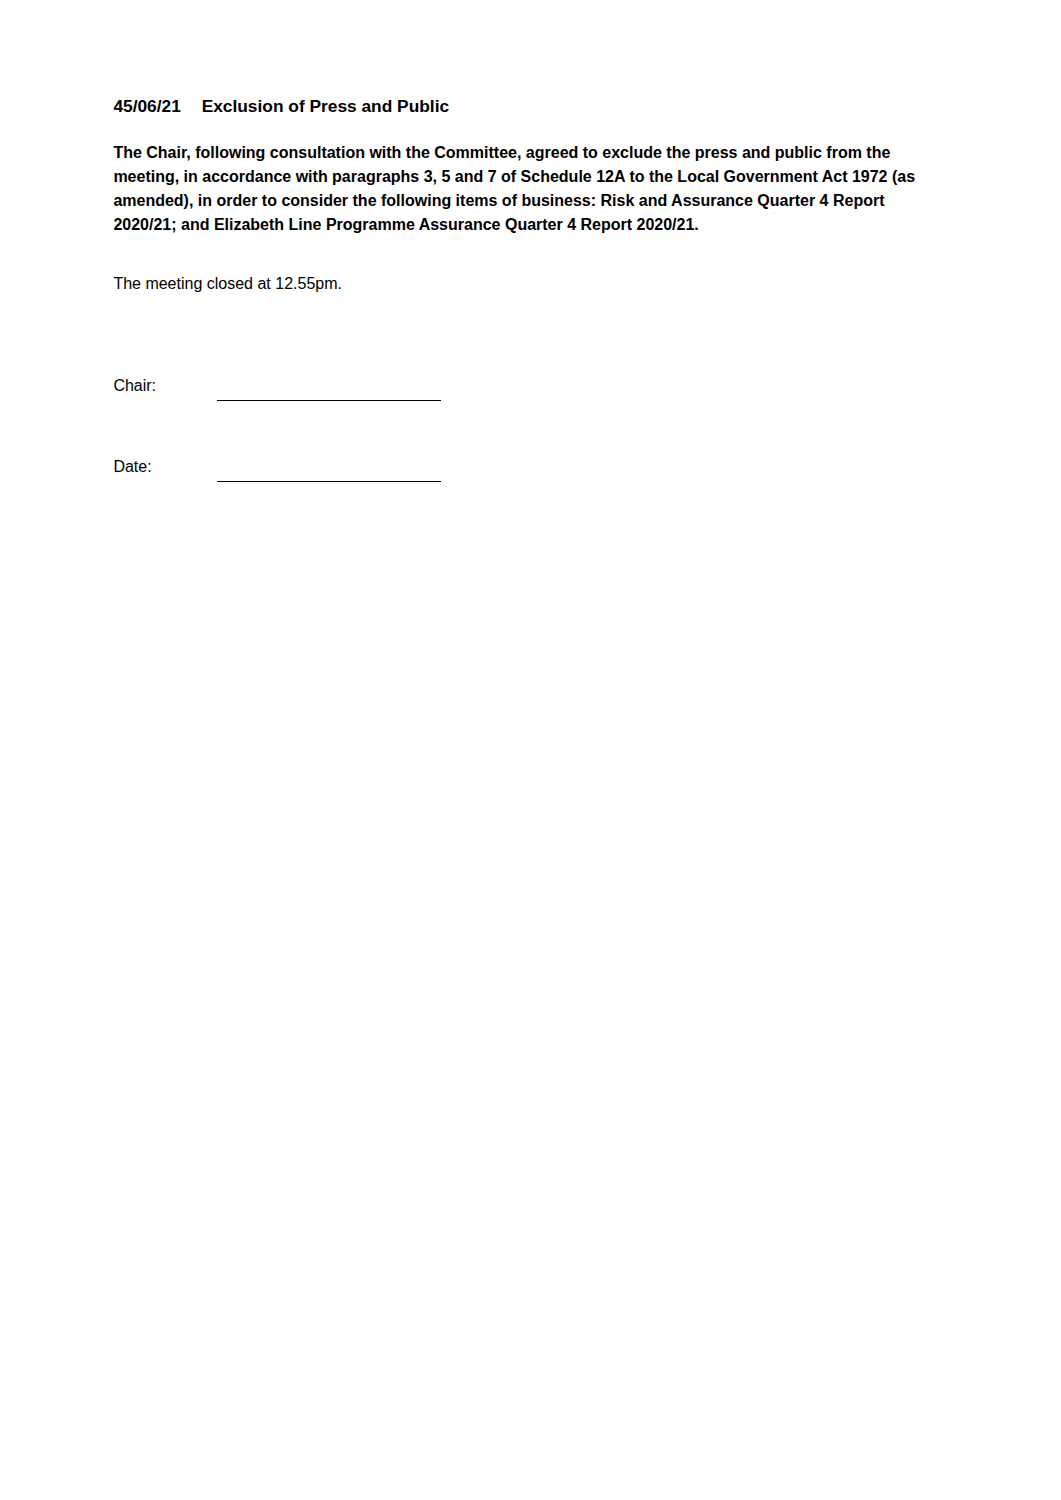45/06/21 Exclusion of Press and Public
The Chair, following consultation with the Committee, agreed to exclude the press and public from the meeting, in accordance with paragraphs 3, 5 and 7 of Schedule 12A to the Local Government Act 1972 (as amended), in order to consider the following items of business: Risk and Assurance Quarter 4 Report 2020/21; and Elizabeth Line Programme Assurance Quarter 4 Report 2020/21.
The meeting closed at 12.55pm.
| Chair: | |
| Date: | |